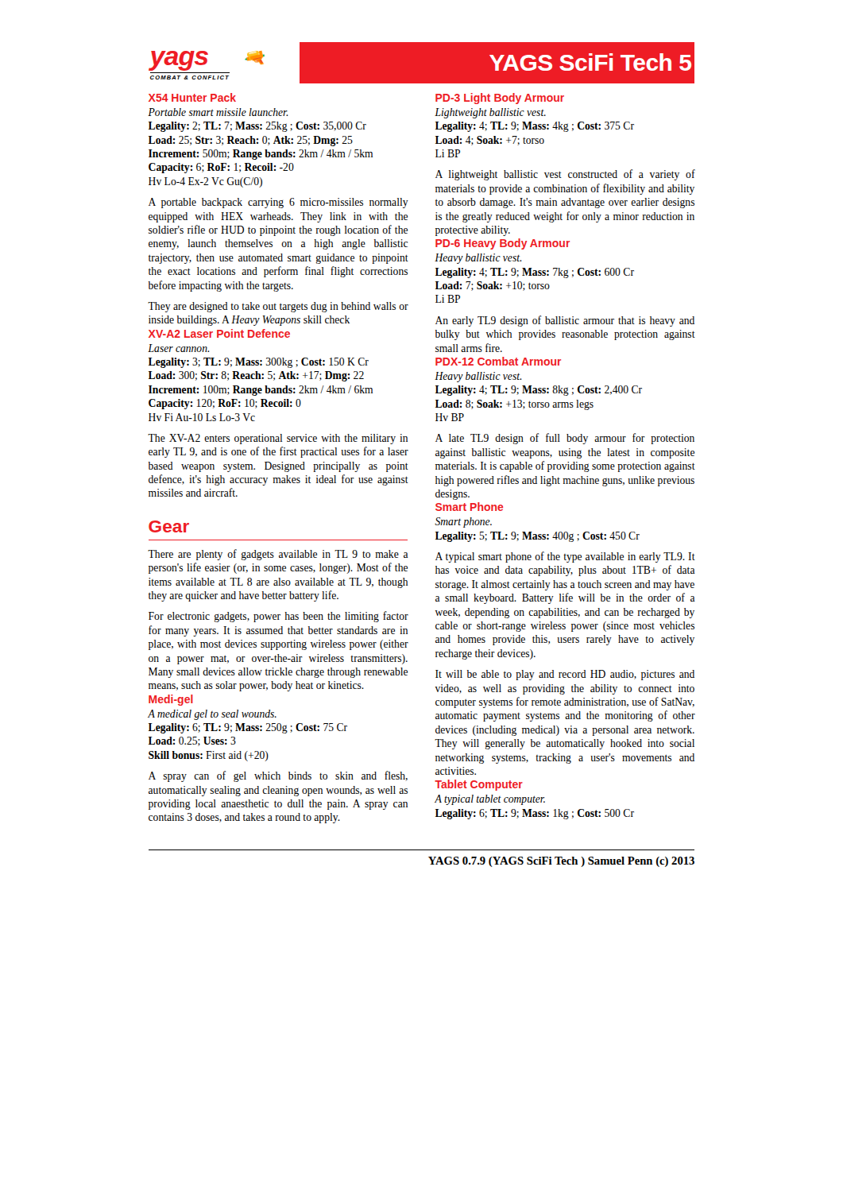yags
COMBAT & CONFLICT
🔫
YAGS SciFi Tech 5
X54 Hunter Pack
Portable smart missile launcher.
Legality: 2; TL: 7; Mass: 25kg ; Cost: 35,000 Cr
Load: 25; Str: 3; Reach: 0; Atk: 25; Dmg: 25
Increment: 500m; Range bands: 2km / 4km / 5km
Capacity: 6; RoF: 1; Recoil: -20
Hv Lo-4 Ex-2 Vc Gu(C/0)
A portable backpack carrying 6 micro-missiles normally equipped with HEX warheads. They link in with the soldier's rifle or HUD to pinpoint the rough location of the enemy, launch themselves on a high angle ballistic trajectory, then use automated smart guidance to pinpoint the exact locations and perform final flight corrections before impacting with the targets.
They are designed to take out targets dug in behind walls or inside buildings. A Heavy Weapons skill check
XV-A2 Laser Point Defence
Laser cannon.
Legality: 3; TL: 9; Mass: 300kg ; Cost: 150 K Cr
Load: 300; Str: 8; Reach: 5; Atk: +17; Dmg: 22
Increment: 100m; Range bands: 2km / 4km / 6km
Capacity: 120; RoF: 10; Recoil: 0
Hv Fi Au-10 Ls Lo-3 Vc
The XV-A2 enters operational service with the military in early TL 9, and is one of the first practical uses for a laser based weapon system. Designed principally as point defence, it's high accuracy makes it ideal for use against missiles and aircraft.
Gear
There are plenty of gadgets available in TL 9 to make a person's life easier (or, in some cases, longer). Most of the items available at TL 8 are also available at TL 9, though they are quicker and have better battery life.
For electronic gadgets, power has been the limiting factor for many years. It is assumed that better standards are in place, with most devices supporting wireless power (either on a power mat, or over-the-air wireless transmitters). Many small devices allow trickle charge through renewable means, such as solar power, body heat or kinetics.
Medi-gel
A medical gel to seal wounds.
Legality: 6; TL: 9; Mass: 250g ; Cost: 75 Cr
Load: 0.25; Uses: 3
Skill bonus: First aid (+20)
A spray can of gel which binds to skin and flesh, automatically sealing and cleaning open wounds, as well as providing local anaesthetic to dull the pain. A spray can contains 3 doses, and takes a round to apply.
PD-3 Light Body Armour
Lightweight ballistic vest.
Legality: 4; TL: 9; Mass: 4kg ; Cost: 375 Cr
Load: 4; Soak: +7; torso
Li BP
A lightweight ballistic vest constructed of a variety of materials to provide a combination of flexibility and ability to absorb damage. It's main advantage over earlier designs is the greatly reduced weight for only a minor reduction in protective ability.
PD-6 Heavy Body Armour
Heavy ballistic vest.
Legality: 4; TL: 9; Mass: 7kg ; Cost: 600 Cr
Load: 7; Soak: +10; torso
Li BP
An early TL9 design of ballistic armour that is heavy and bulky but which provides reasonable protection against small arms fire.
PDX-12 Combat Armour
Heavy ballistic vest.
Legality: 4; TL: 9; Mass: 8kg ; Cost: 2,400 Cr
Load: 8; Soak: +13; torso arms legs
Hv BP
A late TL9 design of full body armour for protection against ballistic weapons, using the latest in composite materials. It is capable of providing some protection against high powered rifles and light machine guns, unlike previous designs.
Smart Phone
Smart phone.
Legality: 5; TL: 9; Mass: 400g ; Cost: 450 Cr
A typical smart phone of the type available in early TL9. It has voice and data capability, plus about 1TB+ of data storage. It almost certainly has a touch screen and may have a small keyboard. Battery life will be in the order of a week, depending on capabilities, and can be recharged by cable or short-range wireless power (since most vehicles and homes provide this, users rarely have to actively recharge their devices).
It will be able to play and record HD audio, pictures and video, as well as providing the ability to connect into computer systems for remote administration, use of SatNav, automatic payment systems and the monitoring of other devices (including medical) via a personal area network. They will generally be automatically hooked into social networking systems, tracking a user's movements and activities.
Tablet Computer
A typical tablet computer.
Legality: 6; TL: 9; Mass: 1kg ; Cost: 500 Cr
YAGS 0.7.9 (YAGS SciFi Tech ) Samuel Penn (c) 2013